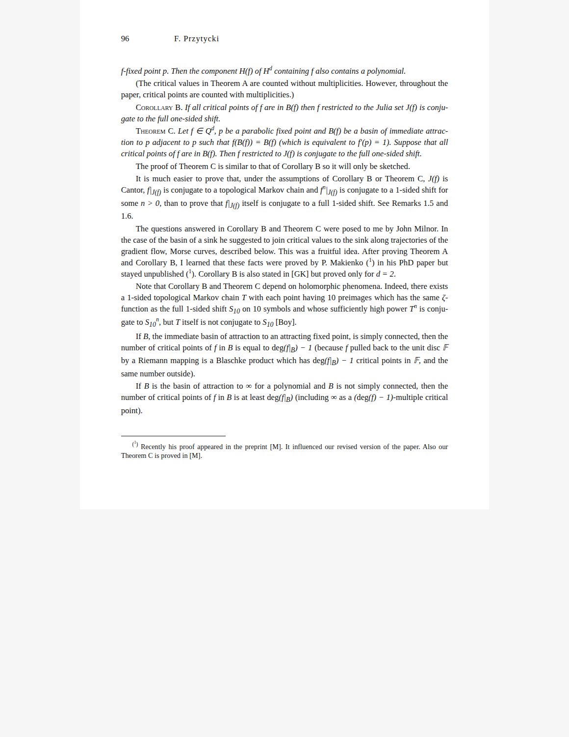96 F. Przytycki
f-fixed point p. Then the component H(f) of Hd containing f also contains a polynomial.
(The critical values in Theorem A are counted without multiplicities. However, throughout the paper, critical points are counted with multiplicities.)
Corollary B. If all critical points of f are in B(f) then f restricted to the Julia set J(f) is conjugate to the full one-sided shift.
Theorem C. Let f ∈ Qd, p be a parabolic fixed point and B(f) be a basin of immediate attraction to p adjacent to p such that f(B(f)) = B(f) (which is equivalent to f′(p) = 1). Suppose that all critical points of f are in B(f). Then f restricted to J(f) is conjugate to the full one-sided shift.
The proof of Theorem C is similar to that of Corollary B so it will only be sketched.
It is much easier to prove that, under the assumptions of Corollary B or Theorem C, J(f) is Cantor, f|J(f) is conjugate to a topological Markov chain and fn|J(f) is conjugate to a 1-sided shift for some n > 0, than to prove that f|J(f) itself is conjugate to a full 1-sided shift. See Remarks 1.5 and 1.6.
The questions answered in Corollary B and Theorem C were posed to me by John Milnor. In the case of the basin of a sink he suggested to join critical values to the sink along trajectories of the gradient flow, Morse curves, described below. This was a fruitful idea. After proving Theorem A and Corollary B, I learned that these facts were proved by P. Makienko (1) in his PhD paper but stayed unpublished (1). Corollary B is also stated in [GK] but proved only for d = 2.
Note that Corollary B and Theorem C depend on holomorphic phenomena. Indeed, there exists a 1-sided topological Markov chain T with each point having 10 preimages which has the same ζ-function as the full 1-sided shift S10 on 10 symbols and whose sufficiently high power Tn is conjugate to S10n, but T itself is not conjugate to S10 [Boy].
If B, the immediate basin of attraction to an attracting fixed point, is simply connected, then the number of critical points of f in B is equal to deg(f|B) − 1 (because f pulled back to the unit disc 𝔽 by a Riemann mapping is a Blaschke product which has deg(f|B) − 1 critical points in 𝔽, and the same number outside).
If B is the basin of attraction to ∞ for a polynomial and B is not simply connected, then the number of critical points of f in B is at least deg(f|B) (including ∞ as a (deg(f) − 1)-multiple critical point).
(1) Recently his proof appeared in the preprint [M]. It influenced our revised version of the paper. Also our Theorem C is proved in [M].